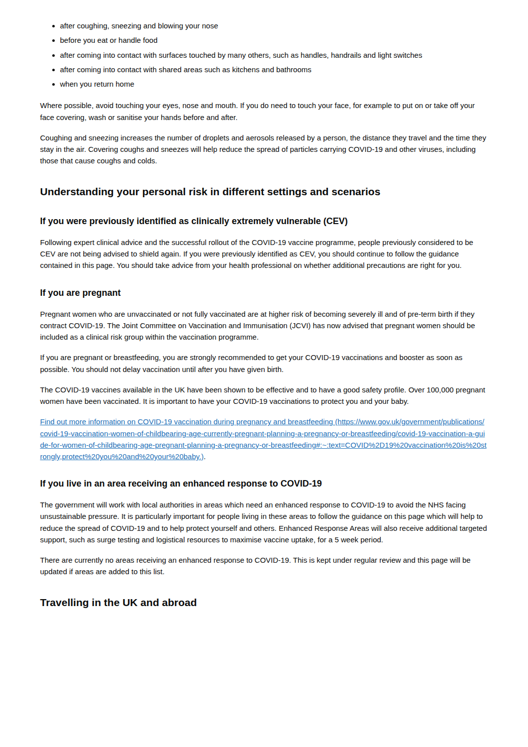after coughing, sneezing and blowing your nose
before you eat or handle food
after coming into contact with surfaces touched by many others, such as handles, handrails and light switches
after coming into contact with shared areas such as kitchens and bathrooms
when you return home
Where possible, avoid touching your eyes, nose and mouth. If you do need to touch your face, for example to put on or take off your face covering, wash or sanitise your hands before and after.
Coughing and sneezing increases the number of droplets and aerosols released by a person, the distance they travel and the time they stay in the air. Covering coughs and sneezes will help reduce the spread of particles carrying COVID-19 and other viruses, including those that cause coughs and colds.
Understanding your personal risk in different settings and scenarios
If you were previously identified as clinically extremely vulnerable (CEV)
Following expert clinical advice and the successful rollout of the COVID-19 vaccine programme, people previously considered to be CEV are not being advised to shield again. If you were previously identified as CEV, you should continue to follow the guidance contained in this page. You should take advice from your health professional on whether additional precautions are right for you.
If you are pregnant
Pregnant women who are unvaccinated or not fully vaccinated are at higher risk of becoming severely ill and of pre-term birth if they contract COVID-19. The Joint Committee on Vaccination and Immunisation (JCVI) has now advised that pregnant women should be included as a clinical risk group within the vaccination programme.
If you are pregnant or breastfeeding, you are strongly recommended to get your COVID-19 vaccinations and booster as soon as possible. You should not delay vaccination until after you have given birth.
The COVID-19 vaccines available in the UK have been shown to be effective and to have a good safety profile. Over 100,000 pregnant women have been vaccinated. It is important to have your COVID-19 vaccinations to protect you and your baby.
Find out more information on COVID-19 vaccination during pregnancy and breastfeeding (https://www.gov.uk/government/publications/covid-19-vaccination-women-of-childbearing-age-currently-pregnant-planning-a-pregnancy-or-breastfeeding/covid-19-vaccination-a-guide-for-women-of-childbearing-age-pregnant-planning-a-pregnancy-or-breastfeeding#:~:text=COVID%2D19%20vaccination%20is%20strongly,protect%20you%20and%20your%20baby.).
If you live in an area receiving an enhanced response to COVID-19
The government will work with local authorities in areas which need an enhanced response to COVID-19 to avoid the NHS facing unsustainable pressure. It is particularly important for people living in these areas to follow the guidance on this page which will help to reduce the spread of COVID-19 and to help protect yourself and others. Enhanced Response Areas will also receive additional targeted support, such as surge testing and logistical resources to maximise vaccine uptake, for a 5 week period.
There are currently no areas receiving an enhanced response to COVID-19. This is kept under regular review and this page will be updated if areas are added to this list.
Travelling in the UK and abroad